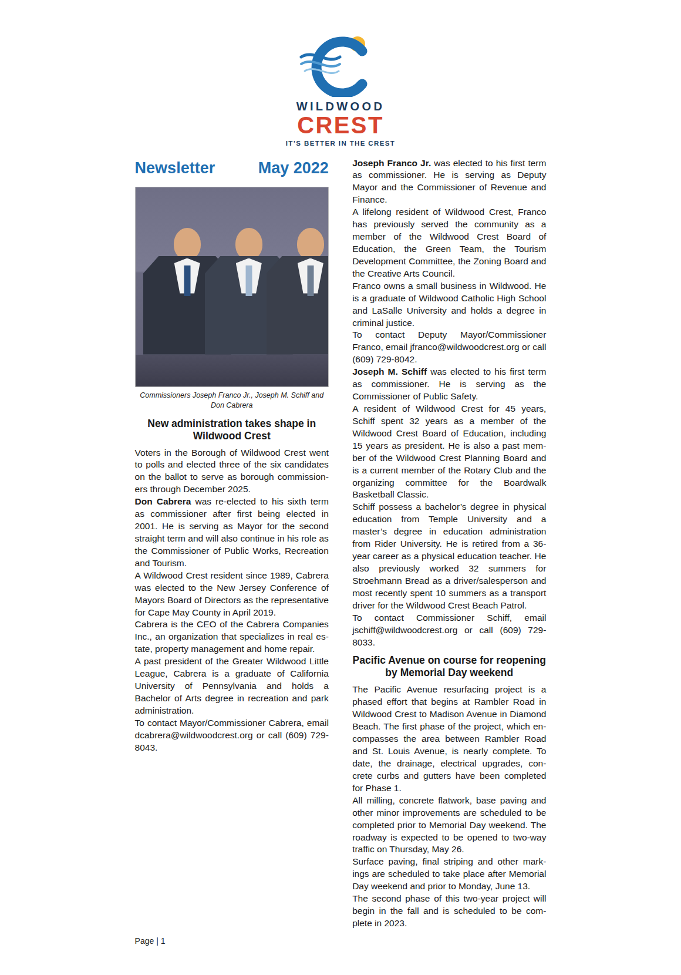WILDWOOD
CREST
IT’S BETTER IN THE CREST
Newsletter May 2022
Commissioners Joseph Franco Jr., Joseph M. Schiff and Don Cabrera
New administration takes shape in
Wildwood Crest
Voters in the Borough of Wildwood Crest went to polls and elected three of the six candidates on the ballot to serve as borough commissioners through December 2025.
Don Cabrera was re-elected to his sixth term as commissioner after first being elected in 2001. He is serving as Mayor for the second straight term and will also continue in his role as the Commissioner of Public Works, Recreation and Tourism.
A Wildwood Crest resident since 1989, Cabrera was elected to the New Jersey Conference of Mayors Board of Directors as the representative for Cape May County in April 2019.
Cabrera is the CEO of the Cabrera Companies Inc., an organization that specializes in real estate, property management and home repair.
A past president of the Greater Wildwood Little League, Cabrera is a graduate of California University of Pennsylvania and holds a Bachelor of Arts degree in recreation and park administration.
To contact Mayor/Commissioner Cabrera, email dcabrera@wildwoodcrest.org or call (609) 729-8043.
Joseph Franco Jr. was elected to his first term as commissioner. He is serving as Deputy Mayor and the Commissioner of Revenue and Finance.
A lifelong resident of Wildwood Crest, Franco has previously served the community as a member of the Wildwood Crest Board of Education, the Green Team, the Tourism Development Committee, the Zoning Board and the Creative Arts Council.
Franco owns a small business in Wildwood. He is a graduate of Wildwood Catholic High School and LaSalle University and holds a degree in criminal justice.
To contact Deputy Mayor/Commissioner Franco, email jfranco@wildwoodcrest.org or call (609) 729-8042.
Joseph M. Schiff was elected to his first term as commissioner. He is serving as the Commissioner of Public Safety.
A resident of Wildwood Crest for 45 years, Schiff spent 32 years as a member of the Wildwood Crest Board of Education, including 15 years as president. He is also a past member of the Wildwood Crest Planning Board and is a current member of the Rotary Club and the organizing committee for the Boardwalk Basketball Classic.
Schiff possess a bachelor’s degree in physical education from Temple University and a master’s degree in education administration from Rider University. He is retired from a 36-year career as a physical education teacher. He also previously worked 32 summers for Stroehmann Bread as a driver/salesperson and most recently spent 10 summers as a transport driver for the Wildwood Crest Beach Patrol.
To contact Commissioner Schiff, email jschiff@wildwoodcrest.org or call (609) 729-8033.
Pacific Avenue on course for reopening
by Memorial Day weekend
The Pacific Avenue resurfacing project is a phased effort that begins at Rambler Road in Wildwood Crest to Madison Avenue in Diamond Beach. The first phase of the project, which encompasses the area between Rambler Road and St. Louis Avenue, is nearly complete. To date, the drainage, electrical upgrades, concrete curbs and gutters have been completed for Phase 1.
All milling, concrete flatwork, base paving and other minor improvements are scheduled to be completed prior to Memorial Day weekend. The roadway is expected to be opened to two-way traffic on Thursday, May 26.
Surface paving, final striping and other markings are scheduled to take place after Memorial Day weekend and prior to Monday, June 13.
The second phase of this two-year project will begin in the fall and is scheduled to be complete in 2023.
Page | 1